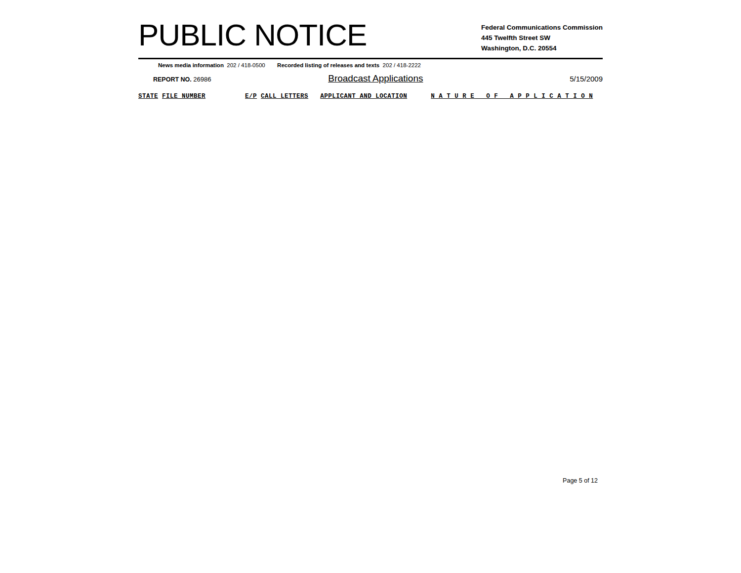PUBLIC NOTICE
Federal Communications Commission
445 Twelfth Street SW
Washington, D.C. 20554
News media information 202 / 418-0500 Recorded listing of releases and texts 202 / 418-2222
REPORT NO. 26986
Broadcast Applications
5/15/2009
STATE FILE NUMBER E/P CALL LETTERS APPLICANT AND LOCATION N A T U R E O F A P P L I C A T I O N
Page 5 of 12